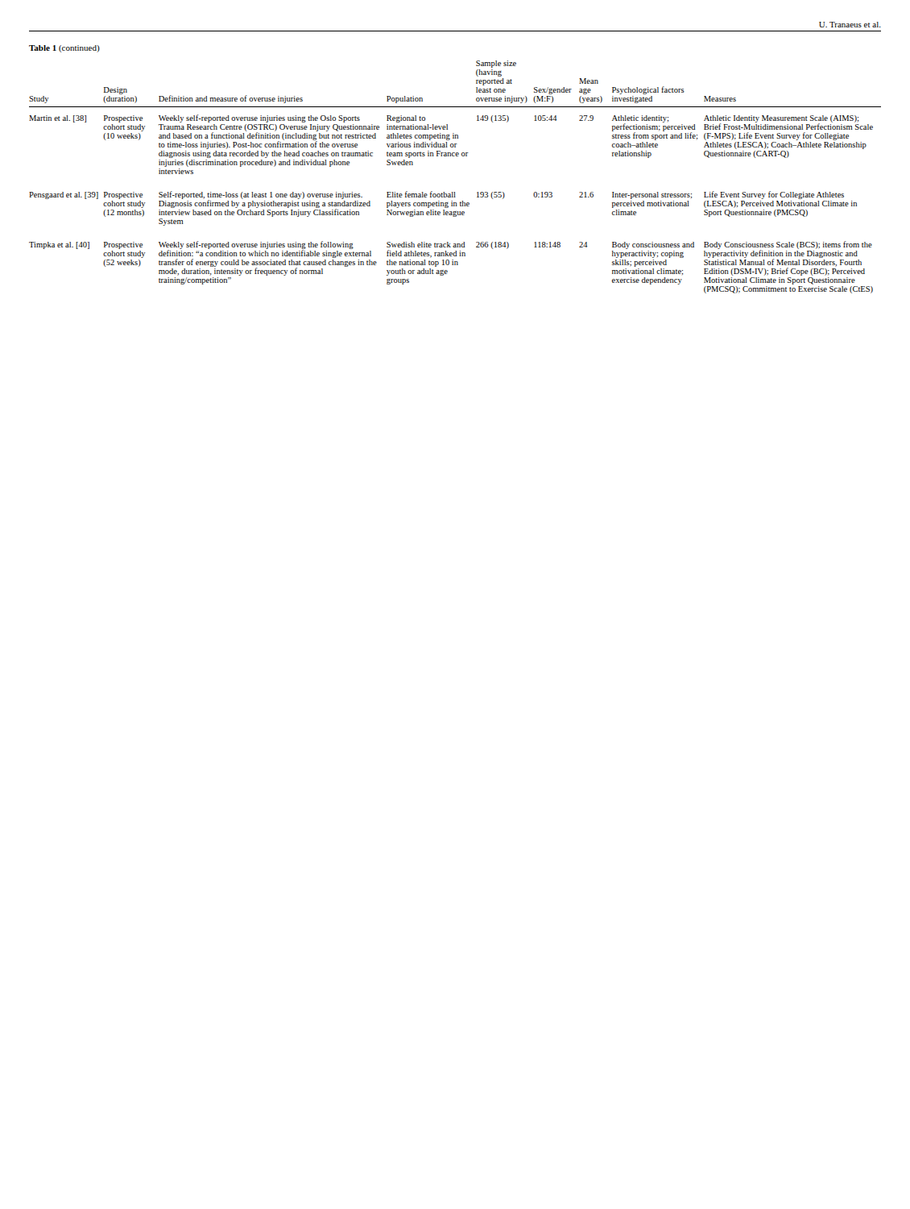U. Tranaeus et al.
Table 1 (continued)
| Study | Design (duration) | Definition and measure of overuse injuries | Population | Sample size (having reported at least one overuse injury) | Sex/gender (M:F) | Mean age (years) | Psychological factors investigated | Measures |
| --- | --- | --- | --- | --- | --- | --- | --- | --- |
| Martin et al. [38] | Prospective cohort study (10 weeks) | Weekly self-reported overuse injuries using the Oslo Sports Trauma Research Centre (OSTRC) Overuse Injury Questionnaire and based on a functional definition (including but not restricted to time-loss injuries). Post-hoc confirmation of the overuse diagnosis using data recorded by the head coaches on traumatic injuries (discrimination procedure) and individual phone interviews | Regional to international-level athletes competing in various individual or team sports in France or Sweden | 149 (135) | 105:44 | 27.9 | Athletic identity; perfectionism; perceived stress from sport and life; coach–athlete relationship | Athletic Identity Measurement Scale (AIMS); Brief Frost-Multidimensional Perfectionism Scale (F-MPS); Life Event Survey for Collegiate Athletes (LESCA); Coach–Athlete Relationship Questionnaire (CART-Q) |
| Pensgaard et al. [39] | Prospective cohort study (12 months) | Self-reported, time-loss (at least 1 one day) overuse injuries. Diagnosis confirmed by a physiotherapist using a standardized interview based on the Orchard Sports Injury Classification System | Elite female football players competing in the Norwegian elite league | 193 (55) | 0:193 | 21.6 | Inter-personal stressors; perceived motivational climate | Life Event Survey for Collegiate Athletes (LESCA); Perceived Motivational Climate in Sport Questionnaire (PMCSQ) |
| Timpka et al. [40] | Prospective cohort study (52 weeks) | Weekly self-reported overuse injuries using the following definition: “a condition to which no identifiable single external transfer of energy could be associated that caused changes in the mode, duration, intensity or frequency of normal training/competition” | Swedish elite track and field athletes, ranked in the national top 10 in youth or adult age groups | 266 (184) | 118:148 | 24 | Body consciousness and hyperactivity; coping skills; perceived motivational climate; exercise dependency | Body Consciousness Scale (BCS); items from the hyperactivity definition in the Diagnostic and Statistical Manual of Mental Disorders, Fourth Edition (DSM-IV); Brief Cope (BC); Perceived Motivational Climate in Sport Questionnaire (PMCSQ); Commitment to Exercise Scale (CtES) |